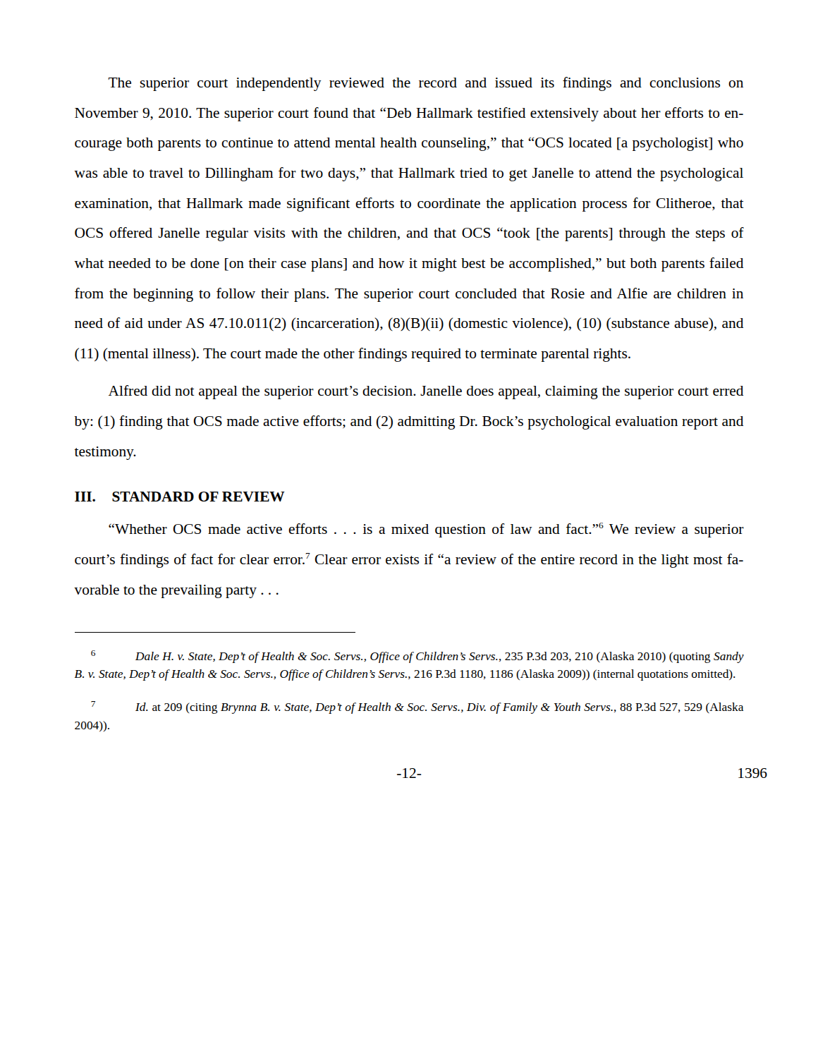The superior court independently reviewed the record and issued its findings and conclusions on November 9, 2010. The superior court found that “Deb Hallmark testified extensively about her efforts to encourage both parents to continue to attend mental health counseling,” that “OCS located [a psychologist] who was able to travel to Dillingham for two days,” that Hallmark tried to get Janelle to attend the psychological examination, that Hallmark made significant efforts to coordinate the application process for Clitheroe, that OCS offered Janelle regular visits with the children, and that OCS “took [the parents] through the steps of what needed to be done [on their case plans] and how it might best be accomplished,” but both parents failed from the beginning to follow their plans. The superior court concluded that Rosie and Alfie are children in need of aid under AS 47.10.011(2) (incarceration), (8)(B)(ii) (domestic violence), (10) (substance abuse), and (11) (mental illness). The court made the other findings required to terminate parental rights.
Alfred did not appeal the superior court’s decision. Janelle does appeal, claiming the superior court erred by: (1) finding that OCS made active efforts; and (2) admitting Dr. Bock’s psychological evaluation report and testimony.
III. STANDARD OF REVIEW
“Whether OCS made active efforts . . . is a mixed question of law and fact.”6 We review a superior court’s findings of fact for clear error.7 Clear error exists if “a review of the entire record in the light most favorable to the prevailing party . . .
6 Dale H. v. State, Dep’t of Health & Soc. Servs., Office of Children’s Servs., 235 P.3d 203, 210 (Alaska 2010) (quoting Sandy B. v. State, Dep’t of Health & Soc. Servs., Office of Children’s Servs., 216 P.3d 1180, 1186 (Alaska 2009)) (internal quotations omitted).
7 Id. at 209 (citing Brynna B. v. State, Dep’t of Health & Soc. Servs., Div. of Family & Youth Servs., 88 P.3d 527, 529 (Alaska 2004)).
-12-
1396